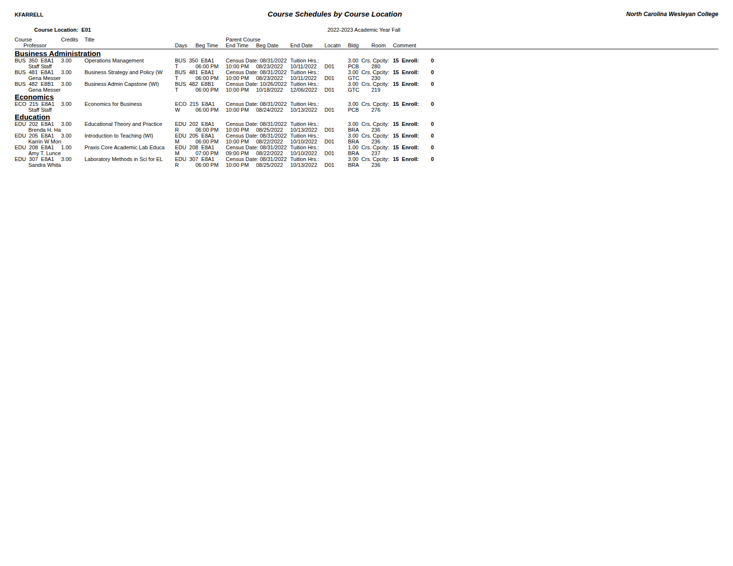KFARRELL
Course Schedules by Course Location
North Carolina Wesleyan College
Course Location: E01 2022-2023 Academic Year Fall
| Course | Credits | Title | | | Parent Course | | | | | |
| --- | --- | --- | --- | --- | --- | --- | --- | --- | --- | --- |
| Professor | | | Days | Beg Time | End Time | Beg Date | End Date | Locatn | Bldg | Room | Comment |
| Business Administration |
| BUS 350 E8A1 | 3.00 | Operations Management | BUS 350 E8A1 | Census Date: 08/31/2022 | Tuition Hrs.: | 3.00 Crs. Cpcity: | 15 Enroll: 0 |
| Staff Staff | | | T | 06:00 PM | 10:00 PM | 08/23/2022 | 10/11/2022 | D01 | PCB | 280 | |
| BUS 481 E8A1 | 3.00 | Business Strategy and Policy (W | BUS 481 E8A1 | Census Date: 08/31/2022 | Tuition Hrs.: | 3.00 Crs. Cpcity: | 15 Enroll: 0 |
| Gena Messer-Knode | | | T | 06:00 PM | 10:00 PM | 08/23/2022 | 10/11/2022 | D01 | GTC | 230 | |
| BUS 482 E8B1 | 3.00 | Business Admin Capstone (WI) | BUS 482 E8B1 | Census Date: 10/26/2022 | Tuition Hrs.: | 3.00 Crs. Cpcity: | 15 Enroll: 0 |
| Gena Messer-Knode | | | T | 06:00 PM | 10:00 PM | 10/18/2022 | 12/06/2022 | D01 | GTC | 219 | |
| Economics |
| ECO 215 E8A1 | 3.00 | Economics for Business | ECO 215 E8A1 | Census Date: 08/31/2022 | Tuition Hrs.: | 3.00 Crs. Cpcity: | 15 Enroll: 0 |
| Staff Staff | | | W | 06:00 PM | 10:00 PM | 08/24/2022 | 10/13/2022 | D01 | PCB | 276 | |
| Education |
| EDU 202 E8A1 | 3.00 | Educational Theory and Practice | EDU 202 E8A1 | Census Date: 08/31/2022 | Tuition Hrs.: | 3.00 Crs. Cpcity: | 15 Enroll: 0 |
| Brenda H. Hargrove | | | R | 06:00 PM | 10:00 PM | 08/25/2022 | 10/13/2022 | D01 | BRA | 236 | |
| EDU 205 E8A1 | 3.00 | Introduction to Teaching (WI) | EDU 205 E8A1 | Census Date: 08/31/2022 | Tuition Hrs.: | 3.00 Crs. Cpcity: | 15 Enroll: 0 |
| Karrin W Morris | | | M | 06:00 PM | 10:00 PM | 08/22/2022 | 10/10/2022 | D01 | BRA | 236 | |
| EDU 208 E8A1 | 1.00 | Praxis Core Academic Lab Educa | EDU 208 E8A1 | Census Date: 08/31/2022 | Tuition Hrs.: | 1.00 Crs. Cpcity: | 15 Enroll: 0 |
| Amy T. Lunceford | | | M | 07:00 PM | 09:00 PM | 08/22/2022 | 10/10/2022 | D01 | BRA | 237 | |
| EDU 307 E8A1 | 3.00 | Laboratory Methods in Sci for EL | EDU 307 E8A1 | Census Date: 08/31/2022 | Tuition Hrs.: | 3.00 Crs. Cpcity: | 15 Enroll: 0 |
| Sandra Whitaker Harvey | | | R | 06:00 PM | 10:00 PM | 08/25/2022 | 10/13/2022 | D01 | BRA | 236 | |